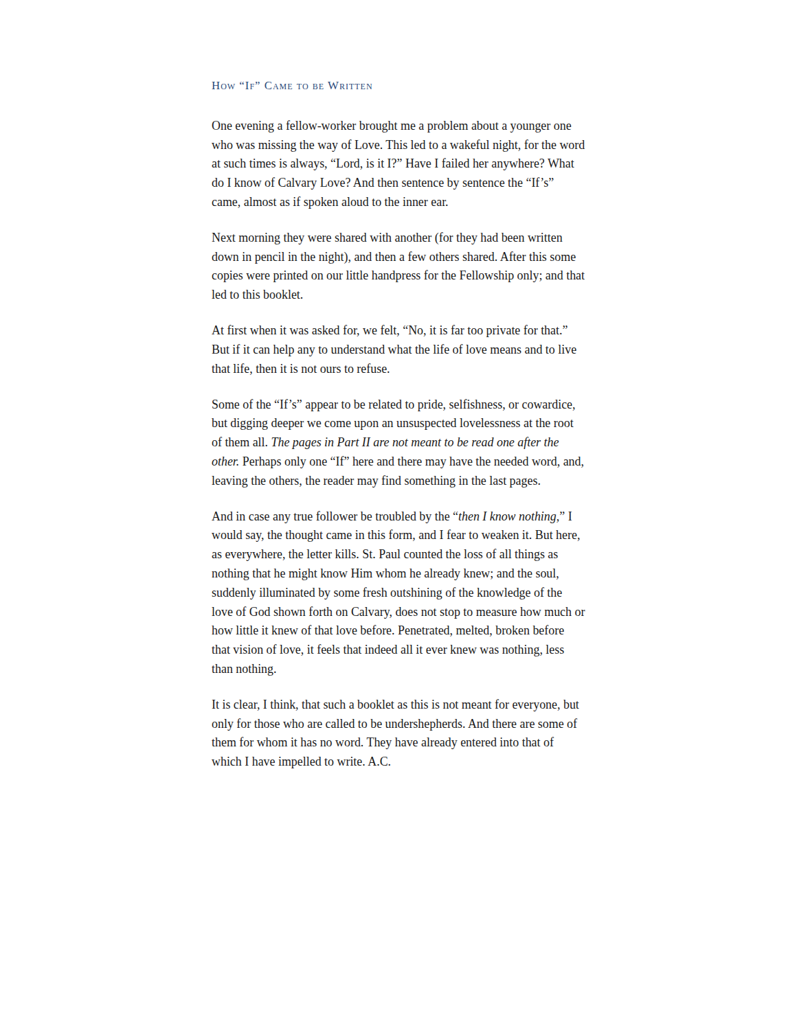How “If” Came to be Written
One evening a fellow-worker brought me a problem about a younger one who was missing the way of Love. This led to a wakeful night, for the word at such times is always, “Lord, is it I?” Have I failed her anywhere? What do I know of Calvary Love? And then sentence by sentence the “If’s” came, almost as if spoken aloud to the inner ear.
Next morning they were shared with another (for they had been written down in pencil in the night), and then a few others shared. After this some copies were printed on our little handpress for the Fellowship only; and that led to this booklet.
At first when it was asked for, we felt, “No, it is far too private for that.” But if it can help any to understand what the life of love means and to live that life, then it is not ours to refuse.
Some of the “If’s” appear to be related to pride, selfishness, or cowardice, but digging deeper we come upon an unsuspected lovelessness at the root of them all. The pages in Part II are not meant to be read one after the other. Perhaps only one “If” here and there may have the needed word, and, leaving the others, the reader may find something in the last pages.
And in case any true follower be troubled by the “then I know nothing,” I would say, the thought came in this form, and I fear to weaken it. But here, as everywhere, the letter kills. St. Paul counted the loss of all things as nothing that he might know Him whom he already knew; and the soul, suddenly illuminated by some fresh outshining of the knowledge of the love of God shown forth on Calvary, does not stop to measure how much or how little it knew of that love before. Penetrated, melted, broken before that vision of love, it feels that indeed all it ever knew was nothing, less than nothing.
It is clear, I think, that such a booklet as this is not meant for everyone, but only for those who are called to be undershepherds. And there are some of them for whom it has no word. They have already entered into that of which I have impelled to write. A.C.